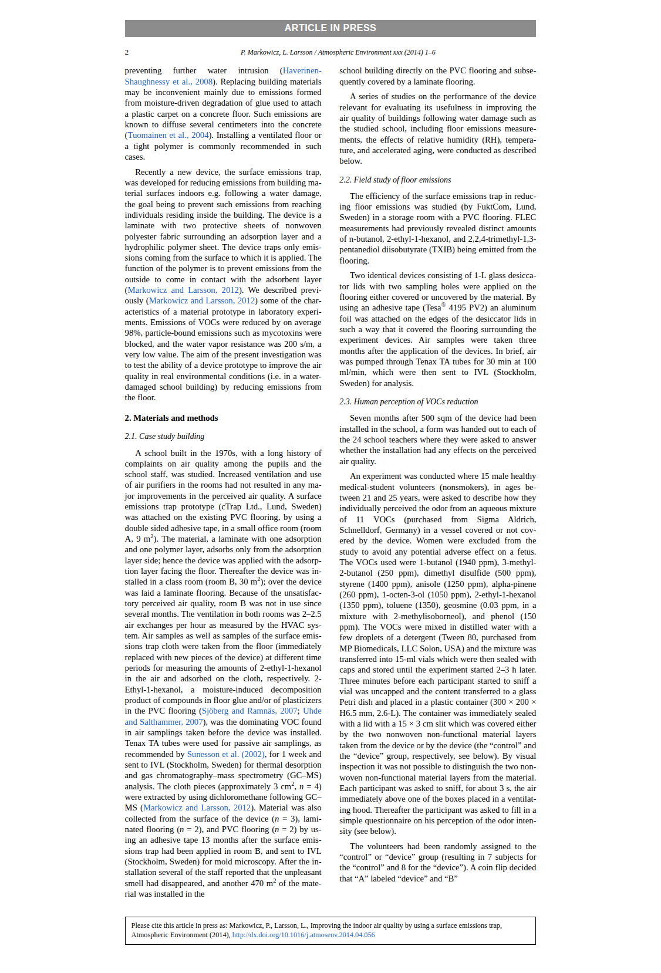ARTICLE IN PRESS
2 P. Markowicz, L. Larsson / Atmospheric Environment xxx (2014) 1–6
preventing further water intrusion (Haverinen-Shaughnessy et al., 2008). Replacing building materials may be inconvenient mainly due to emissions formed from moisture-driven degradation of glue used to attach a plastic carpet on a concrete floor. Such emissions are known to diffuse several centimeters into the concrete (Tuomainen et al., 2004). Installing a ventilated floor or a tight polymer is commonly recommended in such cases.
Recently a new device, the surface emissions trap, was developed for reducing emissions from building material surfaces indoors e.g. following a water damage, the goal being to prevent such emissions from reaching individuals residing inside the building. The device is a laminate with two protective sheets of nonwoven polyester fabric surrounding an adsorption layer and a hydrophilic polymer sheet. The device traps only emissions coming from the surface to which it is applied. The function of the polymer is to prevent emissions from the outside to come in contact with the adsorbent layer (Markowicz and Larsson, 2012). We described previously (Markowicz and Larsson, 2012) some of the characteristics of a material prototype in laboratory experiments. Emissions of VOCs were reduced by on average 98%, particle-bound emissions such as mycotoxins were blocked, and the water vapor resistance was 200 s/m, a very low value. The aim of the present investigation was to test the ability of a device prototype to improve the air quality in real environmental conditions (i.e. in a water-damaged school building) by reducing emissions from the floor.
2. Materials and methods
2.1. Case study building
A school built in the 1970s, with a long history of complaints on air quality among the pupils and the school staff, was studied. Increased ventilation and use of air purifiers in the rooms had not resulted in any major improvements in the perceived air quality. A surface emissions trap prototype (cTrap Ltd., Lund, Sweden) was attached on the existing PVC flooring, by using a double sided adhesive tape, in a small office room (room A, 9 m2). The material, a laminate with one adsorption and one polymer layer, adsorbs only from the adsorption layer side; hence the device was applied with the adsorption layer facing the floor. Thereafter the device was installed in a class room (room B, 30 m2); over the device was laid a laminate flooring. Because of the unsatisfactory perceived air quality, room B was not in use since several months. The ventilation in both rooms was 2–2.5 air exchanges per hour as measured by the HVAC system. Air samples as well as samples of the surface emissions trap cloth were taken from the floor (immediately replaced with new pieces of the device) at different time periods for measuring the amounts of 2-ethyl-1-hexanol in the air and adsorbed on the cloth, respectively. 2-Ethyl-1-hexanol, a moisture-induced decomposition product of compounds in floor glue and/or of plasticizers in the PVC flooring (Sjöberg and Ramnäs, 2007; Uhde and Salthammer, 2007), was the dominating VOC found in air samplings taken before the device was installed. Tenax TA tubes were used for passive air samplings, as recommended by Sunesson et al. (2002), for 1 week and sent to IVL (Stockholm, Sweden) for thermal desorption and gas chromatography–mass spectrometry (GC–MS) analysis. The cloth pieces (approximately 3 cm2, n = 4) were extracted by using dichloromethane following GC–MS (Markowicz and Larsson, 2012). Material was also collected from the surface of the device (n = 3), laminated flooring (n = 2), and PVC flooring (n = 2) by using an adhesive tape 13 months after the surface emissions trap had been applied in room B, and sent to IVL (Stockholm, Sweden) for mold microscopy. After the installation several of the staff reported that the unpleasant smell had disappeared, and another 470 m2 of the material was installed in the
school building directly on the PVC flooring and subsequently covered by a laminate flooring.
A series of studies on the performance of the device relevant for evaluating its usefulness in improving the air quality of buildings following water damage such as the studied school, including floor emissions measurements, the effects of relative humidity (RH), temperature, and accelerated aging, were conducted as described below.
2.2. Field study of floor emissions
The efficiency of the surface emissions trap in reducing floor emissions was studied (by FuktCom, Lund, Sweden) in a storage room with a PVC flooring. FLEC measurements had previously revealed distinct amounts of n-butanol, 2-ethyl-1-hexanol, and 2,2,4-trimethyl-1,3-pentanediol diisobutyrate (TXIB) being emitted from the flooring.
Two identical devices consisting of 1-L glass desiccator lids with two sampling holes were applied on the flooring either covered or uncovered by the material. By using an adhesive tape (Tesa® 4195 PV2) an aluminum foil was attached on the edges of the desiccator lids in such a way that it covered the flooring surrounding the experiment devices. Air samples were taken three months after the application of the devices. In brief, air was pumped through Tenax TA tubes for 30 min at 100 ml/min, which were then sent to IVL (Stockholm, Sweden) for analysis.
2.3. Human perception of VOCs reduction
Seven months after 500 sqm of the device had been installed in the school, a form was handed out to each of the 24 school teachers where they were asked to answer whether the installation had any effects on the perceived air quality.
An experiment was conducted where 15 male healthy medical-student volunteers (nonsmokers), in ages between 21 and 25 years, were asked to describe how they individually perceived the odor from an aqueous mixture of 11 VOCs (purchased from Sigma Aldrich, Schnelldorf, Germany) in a vessel covered or not covered by the device. Women were excluded from the study to avoid any potential adverse effect on a fetus. The VOCs used were 1-butanol (1940 ppm), 3-methyl-2-butanol (250 ppm), dimethyl disulfide (500 ppm), styrene (1400 ppm), anisole (1250 ppm), alpha-pinene (260 ppm), 1-octen-3-ol (1050 ppm), 2-ethyl-1-hexanol (1350 ppm), toluene (1350), geosmine (0.03 ppm, in a mixture with 2-methylisoborneol), and phenol (150 ppm). The VOCs were mixed in distilled water with a few droplets of a detergent (Tween 80, purchased from MP Biomedicals, LLC Solon, USA) and the mixture was transferred into 15-ml vials which were then sealed with caps and stored until the experiment started 2–3 h later. Three minutes before each participant started to sniff a vial was uncapped and the content transferred to a glass Petri dish and placed in a plastic container (300 × 200 × H6.5 mm, 2.6-L). The container was immediately sealed with a lid with a 15 × 3 cm slit which was covered either by the two nonwoven non-functional material layers taken from the device or by the device (the “control” and the “device” group, respectively, see below). By visual inspection it was not possible to distinguish the two nonwoven non-functional material layers from the material. Each participant was asked to sniff, for about 3 s, the air immediately above one of the boxes placed in a ventilating hood. Thereafter the participant was asked to fill in a simple questionnaire on his perception of the odor intensity (see below).
The volunteers had been randomly assigned to the “control” or “device” group (resulting in 7 subjects for the “control” and 8 for the “device”). A coin flip decided that “A” labeled “device” and “B”
Please cite this article in press as: Markowicz, P., Larsson, L., Improving the indoor air quality by using a surface emissions trap, Atmospheric Environment (2014), http://dx.doi.org/10.1016/j.atmosenv.2014.04.056